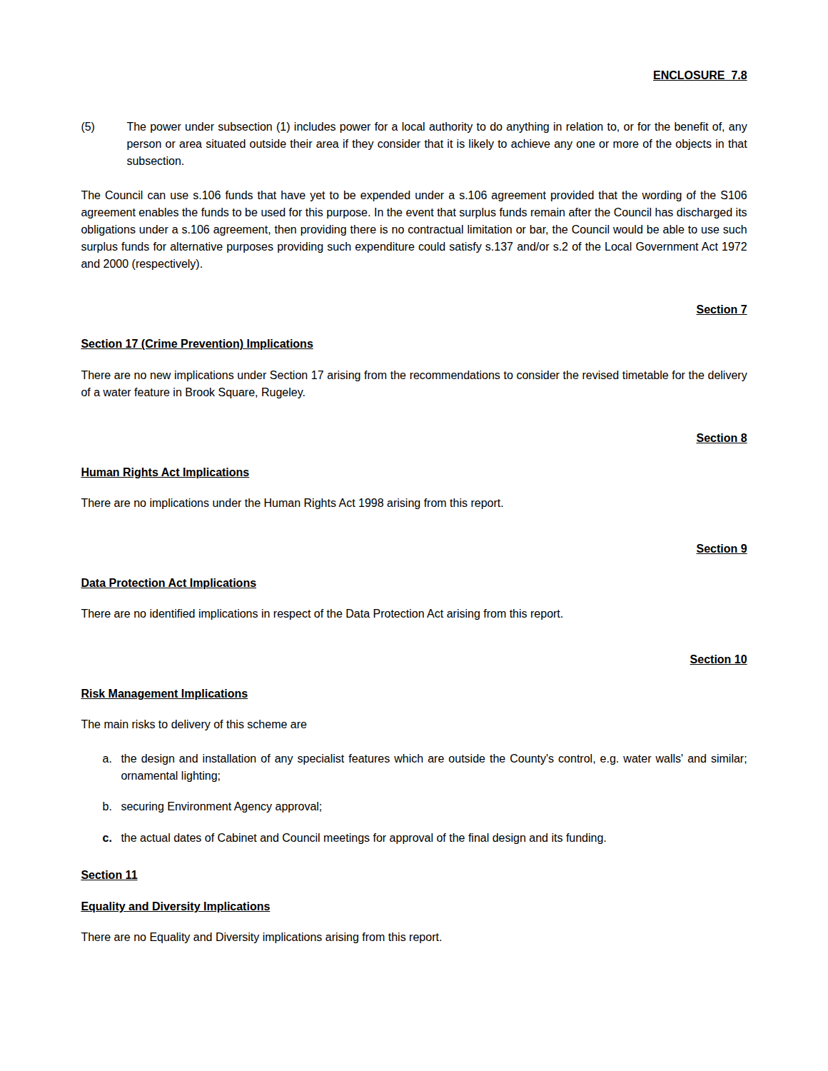ENCLOSURE 7.8
(5)
The power under subsection (1) includes power for a local authority to do anything in relation to, or for the benefit of, any person or area situated outside their area if they consider that it is likely to achieve any one or more of the objects in that subsection.
The Council can use s.106 funds that have yet to be expended under a s.106 agreement provided that the wording of the S106 agreement enables the funds to be used for this purpose. In the event that surplus funds remain after the Council has discharged its obligations under a s.106 agreement, then providing there is no contractual limitation or bar, the Council would be able to use such surplus funds for alternative purposes providing such expenditure could satisfy s.137 and/or s.2 of the Local Government Act 1972 and 2000 (respectively).
Section 7
Section 17 (Crime Prevention) Implications
There are no new implications under Section 17 arising from the recommendations to consider the revised timetable for the delivery of a water feature in Brook Square, Rugeley.
Section 8
Human Rights Act Implications
There are no implications under the Human Rights Act 1998 arising from this report.
Section 9
Data Protection Act Implications
There are no identified implications in respect of the Data Protection Act arising from this report.
Section 10
Risk Management Implications
The main risks to delivery of this scheme are
the design and installation of any specialist features which are outside the County's control, e.g. water walls' and similar; ornamental lighting;
securing Environment Agency approval;
the actual dates of Cabinet and Council meetings for approval of the final design and its funding.
Section 11
Equality and Diversity Implications
There are no Equality and Diversity implications arising from this report.